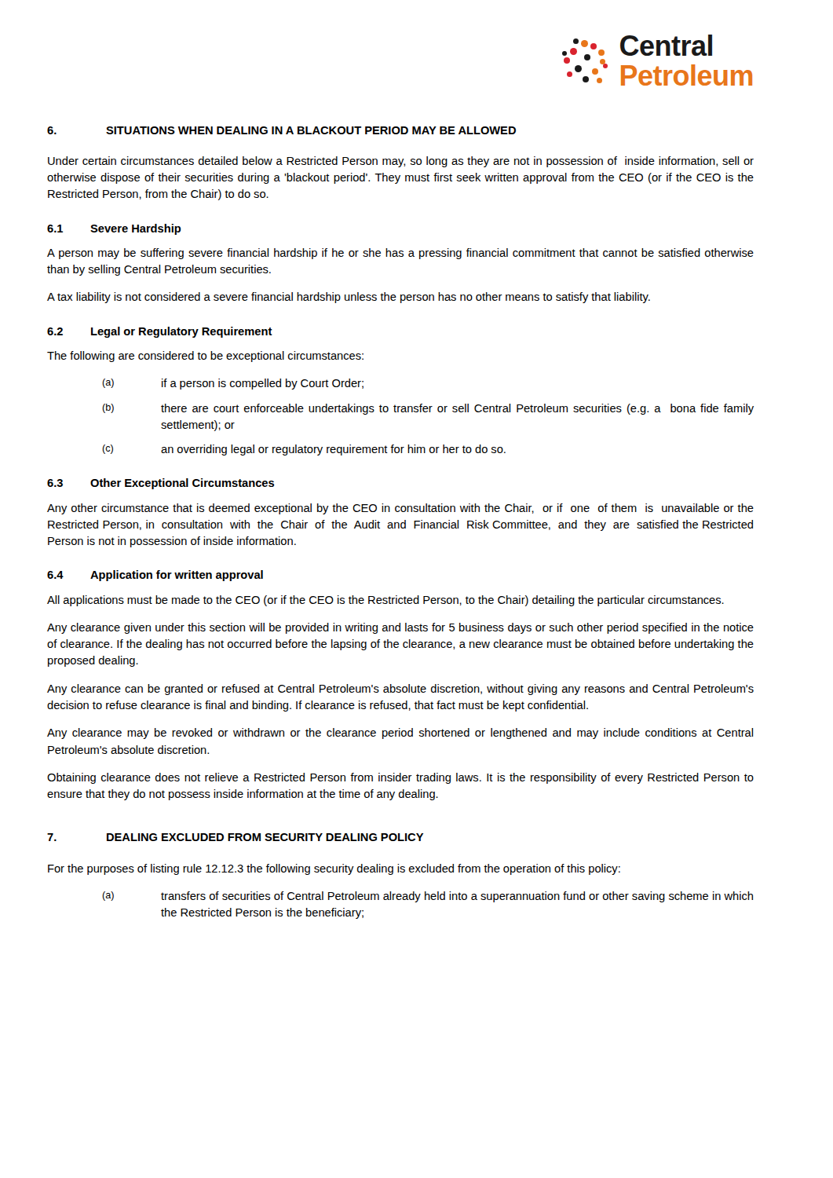Central Petroleum
6. SITUATIONS WHEN DEALING IN A BLACKOUT PERIOD MAY BE ALLOWED
Under certain circumstances detailed below a Restricted Person may, so long as they are not in possession of inside information, sell or otherwise dispose of their securities during a 'blackout period'. They must first seek written approval from the CEO (or if the CEO is the Restricted Person, from the Chair) to do so.
6.1 Severe Hardship
A person may be suffering severe financial hardship if he or she has a pressing financial commitment that cannot be satisfied otherwise than by selling Central Petroleum securities.
A tax liability is not considered a severe financial hardship unless the person has no other means to satisfy that liability.
6.2 Legal or Regulatory Requirement
The following are considered to be exceptional circumstances:
(a) if a person is compelled by Court Order;
(b) there are court enforceable undertakings to transfer or sell Central Petroleum securities (e.g. a bona fide family settlement); or
(c) an overriding legal or regulatory requirement for him or her to do so.
6.3 Other Exceptional Circumstances
Any other circumstance that is deemed exceptional by the CEO in consultation with the Chair, or if one of them is unavailable or the Restricted Person, in consultation with the Chair of the Audit and Financial Risk Committee, and they are satisfied the Restricted Person is not in possession of inside information.
6.4 Application for written approval
All applications must be made to the CEO (or if the CEO is the Restricted Person, to the Chair) detailing the particular circumstances.
Any clearance given under this section will be provided in writing and lasts for 5 business days or such other period specified in the notice of clearance. If the dealing has not occurred before the lapsing of the clearance, a new clearance must be obtained before undertaking the proposed dealing.
Any clearance can be granted or refused at Central Petroleum's absolute discretion, without giving any reasons and Central Petroleum's decision to refuse clearance is final and binding. If clearance is refused, that fact must be kept confidential.
Any clearance may be revoked or withdrawn or the clearance period shortened or lengthened and may include conditions at Central Petroleum's absolute discretion.
Obtaining clearance does not relieve a Restricted Person from insider trading laws. It is the responsibility of every Restricted Person to ensure that they do not possess inside information at the time of any dealing.
7. DEALING EXCLUDED FROM SECURITY DEALING POLICY
For the purposes of listing rule 12.12.3 the following security dealing is excluded from the operation of this policy:
(a) transfers of securities of Central Petroleum already held into a superannuation fund or other saving scheme in which the Restricted Person is the beneficiary;